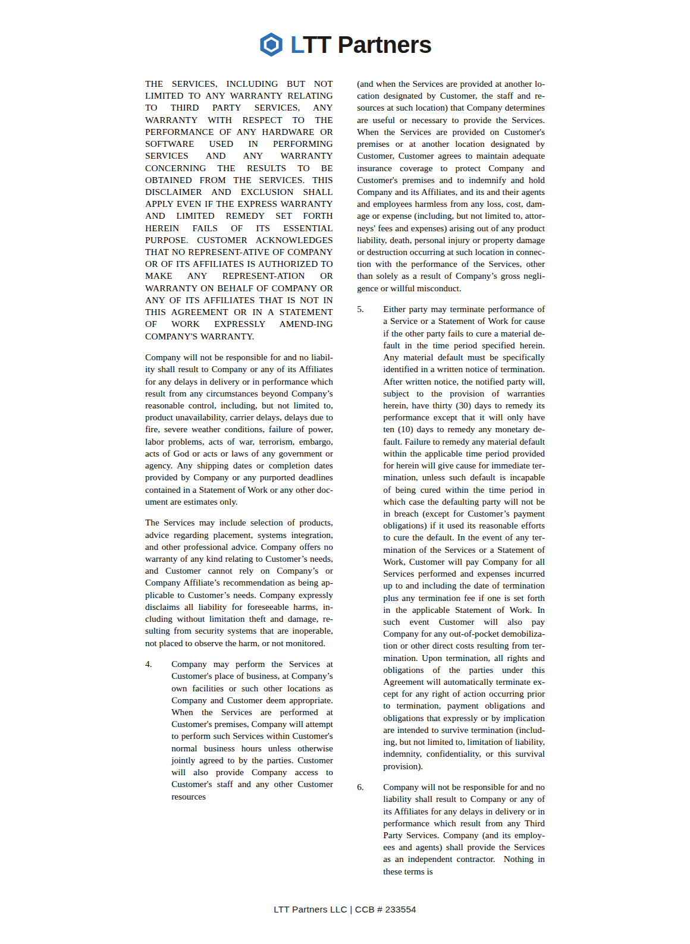LTT Partners
THE SERVICES, INCLUDING BUT NOT LIMITED TO ANY WARRANTY RELATING TO THIRD PARTY SERVICES, ANY WARRANTY WITH RESPECT TO THE PERFORMANCE OF ANY HARDWARE OR SOFTWARE USED IN PERFORMING SERVICES AND ANY WARRANTY CONCERNING THE RESULTS TO BE OBTAINED FROM THE SERVICES. THIS DISCLAIMER AND EXCLUSION SHALL APPLY EVEN IF THE EXPRESS WARRANTY AND LIMITED REMEDY SET FORTH HEREIN FAILS OF ITS ESSENTIAL PURPOSE. CUSTOMER ACKNOWLEDGES THAT NO REPRESENT-ATIVE OF COMPANY OR OF ITS AFFILIATES IS AUTHORIZED TO MAKE ANY REPRESENT-ATION OR WARRANTY ON BEHALF OF COMPANY OR ANY OF ITS AFFILIATES THAT IS NOT IN THIS AGREEMENT OR IN A STATEMENT OF WORK EXPRESSLY AMEND-ING COMPANY'S WARRANTY.
Company will not be responsible for and no liability shall result to Company or any of its Affiliates for any delays in delivery or in performance which result from any circumstances beyond Company’s reasonable control, including, but not limited to, product unavailability, carrier delays, delays due to fire, severe weather conditions, failure of power, labor problems, acts of war, terrorism, embargo, acts of God or acts or laws of any government or agency. Any shipping dates or completion dates provided by Company or any purported deadlines contained in a Statement of Work or any other document are estimates only.
The Services may include selection of products, advice regarding placement, systems integration, and other professional advice. Company offers no warranty of any kind relating to Customer’s needs, and Customer cannot rely on Company’s or Company Affiliate’s recommendation as being applicable to Customer’s needs. Company expressly disclaims all liability for foreseeable harms, including without limitation theft and damage, resulting from security systems that are inoperable, not placed to observe the harm, or not monitored.
4.
Company may perform the Services at Customer's place of business, at Company’s own facilities or such other locations as Company and Customer deem appropriate. When the Services are performed at Customer's premises, Company will attempt to perform such Services within Customer's normal business hours unless otherwise jointly agreed to by the parties. Customer will also provide Company access to Customer's staff and any other Customer resources
(and when the Services are provided at another location designated by Customer, the staff and resources at such location) that Company determines are useful or necessary to provide the Services. When the Services are provided on Customer's premises or at another location designated by Customer, Customer agrees to maintain adequate insurance coverage to protect Company and Customer's premises and to indemnify and hold Company and its Affiliates, and its and their agents and employees harmless from any loss, cost, damage or expense (including, but not limited to, attorneys' fees and expenses) arising out of any product liability, death, personal injury or property damage or destruction occurring at such location in connection with the performance of the Services, other than solely as a result of Company’s gross negligence or willful misconduct.
5.
Either party may terminate performance of a Service or a Statement of Work for cause if the other party fails to cure a material default in the time period specified herein. Any material default must be specifically identified in a written notice of termination. After written notice, the notified party will, subject to the provision of warranties herein, have thirty (30) days to remedy its performance except that it will only have ten (10) days to remedy any monetary default. Failure to remedy any material default within the applicable time period provided for herein will give cause for immediate termination, unless such default is incapable of being cured within the time period in which case the defaulting party will not be in breach (except for Customer’s payment obligations) if it used its reasonable efforts to cure the default. In the event of any termination of the Services or a Statement of Work, Customer will pay Company for all Services performed and expenses incurred up to and including the date of termination plus any termination fee if one is set forth in the applicable Statement of Work. In such event Customer will also pay Company for any out-of-pocket demobilization or other direct costs resulting from termination. Upon termination, all rights and obligations of the parties under this Agreement will automatically terminate except for any right of action occurring prior to termination, payment obligations and obligations that expressly or by implication are intended to survive termination (including, but not limited to, limitation of liability, indemnity, confidentiality, or this survival provision).
6.
Company will not be responsible for and no liability shall result to Company or any of its Affiliates for any delays in delivery or in performance which result from any Third Party Services. Company (and its employees and agents) shall provide the Services as an independent contractor. Nothing in these terms is
LTT Partners LLC | CCB # 233554